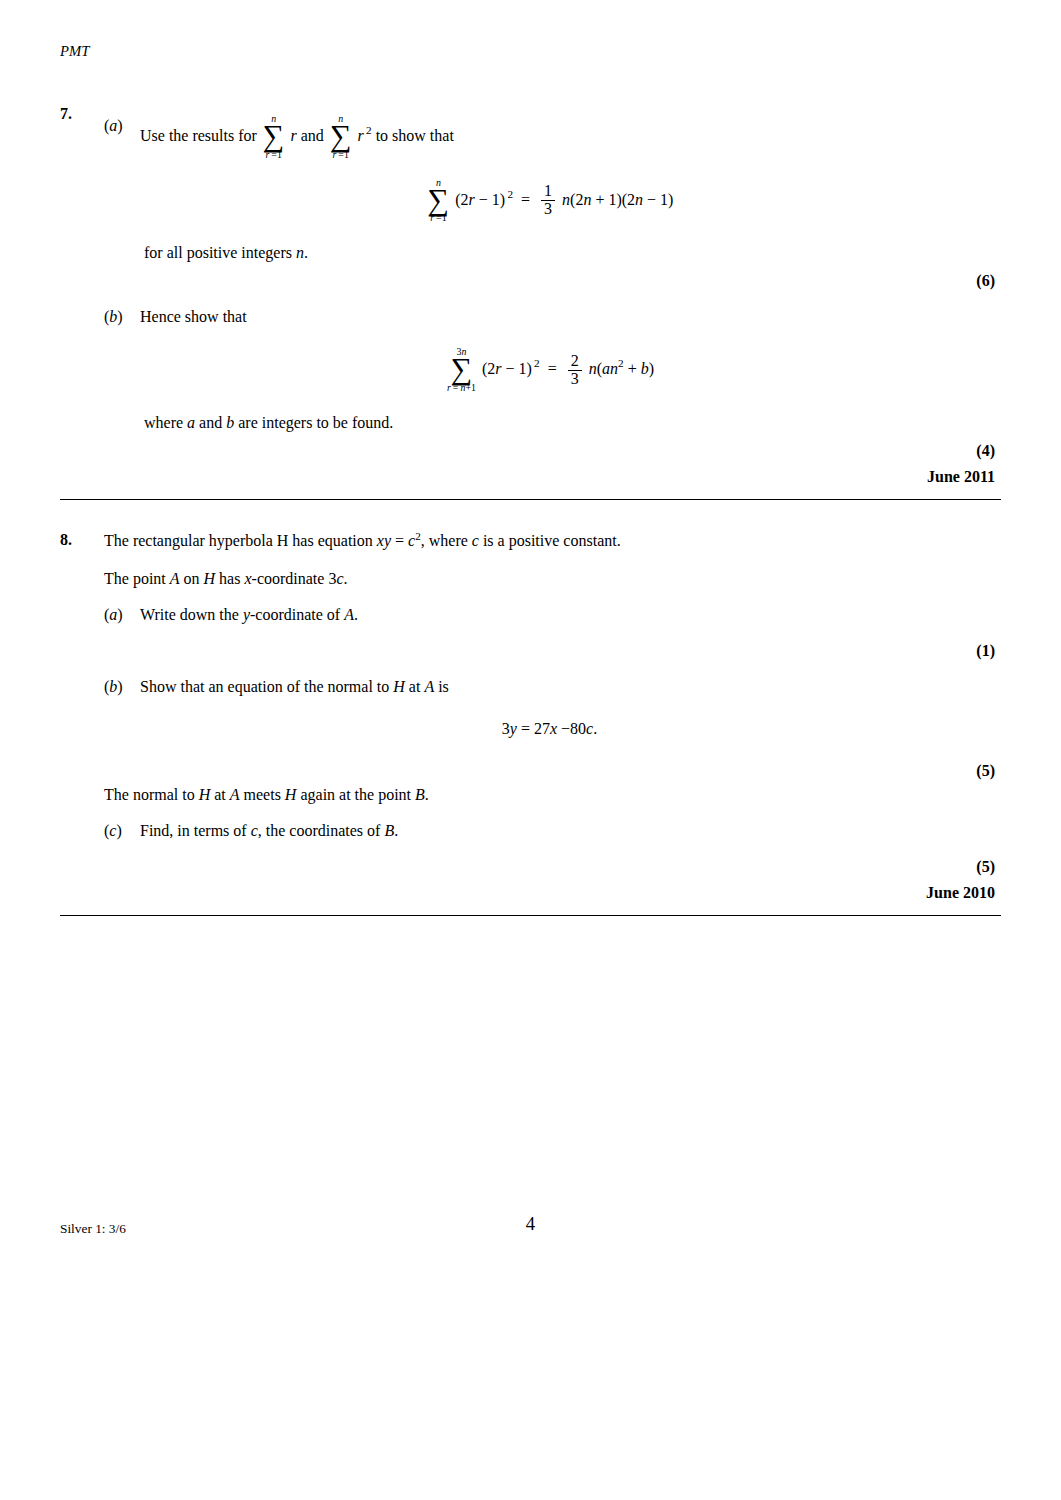PMT
7.
(a) Use the results for n∑r =1 r and n∑r =1 r 2 to show that
n∑r =1 (2r − 1) 2 = 13 n(2n + 1)(2n − 1)
for all positive integers n.
(6)
(b) Hence show that
3n∑r = n+1 (2r − 1) 2 = 23 n(an2 + b)
where a and b are integers to be found.
(4)
June 2011
8.
The rectangular hyperbola H has equation xy = c2, where c is a positive constant.
The point A on H has x-coordinate 3c.
(a) Write down the y-coordinate of A.
(1)
(b) Show that an equation of the normal to H at A is
3y = 27x −80c.
(5)
The normal to H at A meets H again at the point B.
(c) Find, in terms of c, the coordinates of B.
(5)
June 2010
Silver 1: 3/6 4